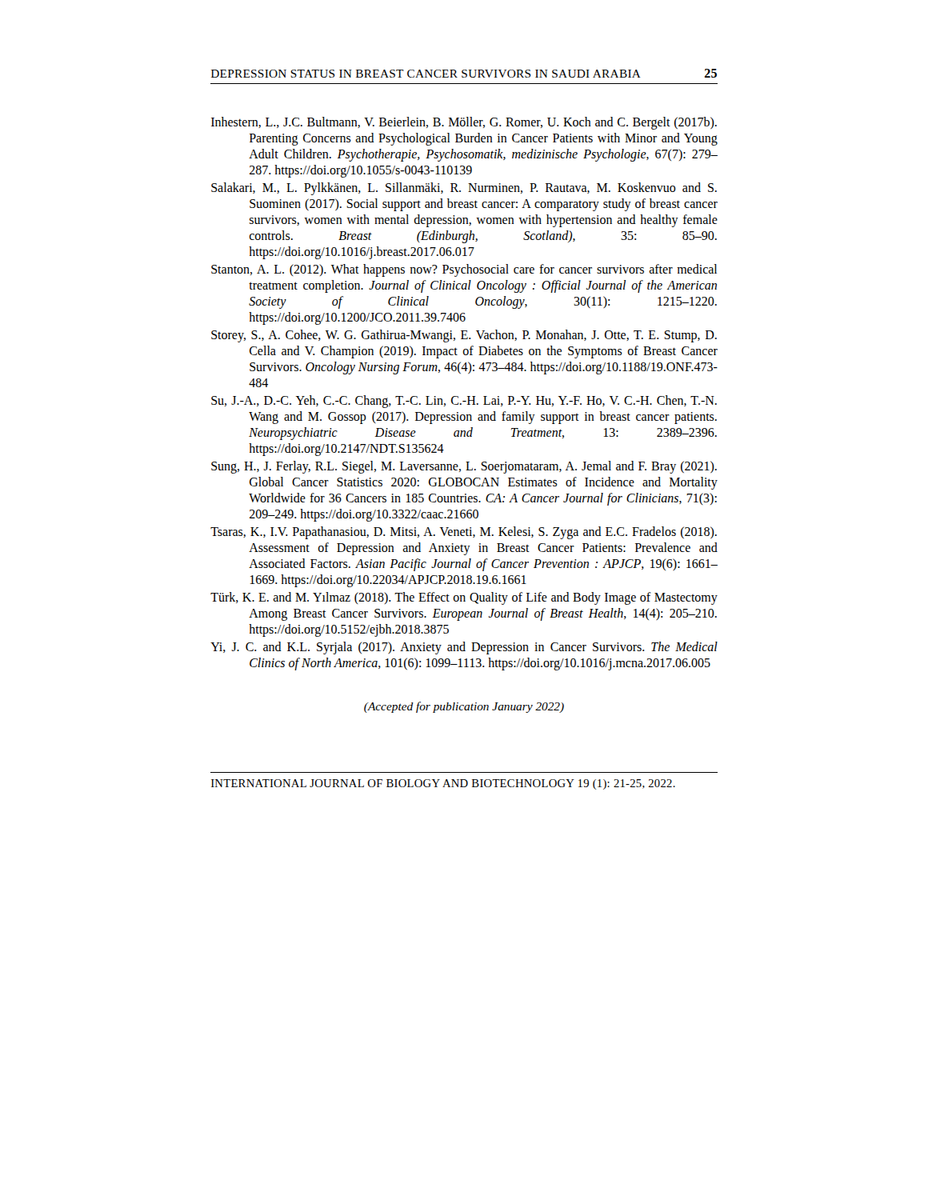Depression Status in Breast Cancer Survivors in Saudi Arabia 25
Inhestern, L., J.C. Bultmann, V. Beierlein, B. Möller, G. Romer, U. Koch and C. Bergelt (2017b). Parenting Concerns and Psychological Burden in Cancer Patients with Minor and Young Adult Children. Psychotherapie, Psychosomatik, medizinische Psychologie, 67(7): 279–287. https://doi.org/10.1055/s-0043-110139
Salakari, M., L. Pylkkänen, L. Sillanmäki, R. Nurminen, P. Rautava, M. Koskenvuo and S. Suominen (2017). Social support and breast cancer: A comparatory study of breast cancer survivors, women with mental depression, women with hypertension and healthy female controls. Breast (Edinburgh, Scotland), 35: 85–90. https://doi.org/10.1016/j.breast.2017.06.017
Stanton, A. L. (2012). What happens now? Psychosocial care for cancer survivors after medical treatment completion. Journal of Clinical Oncology : Official Journal of the American Society of Clinical Oncology, 30(11): 1215–1220. https://doi.org/10.1200/JCO.2011.39.7406
Storey, S., A. Cohee, W. G. Gathirua-Mwangi, E. Vachon, P. Monahan, J. Otte, T. E. Stump, D. Cella and V. Champion (2019). Impact of Diabetes on the Symptoms of Breast Cancer Survivors. Oncology Nursing Forum, 46(4): 473–484. https://doi.org/10.1188/19.ONF.473-484
Su, J.-A., D.-C. Yeh, C.-C. Chang, T.-C. Lin, C.-H. Lai, P.-Y. Hu, Y.-F. Ho, V. C.-H. Chen, T.-N. Wang and M. Gossop (2017). Depression and family support in breast cancer patients. Neuropsychiatric Disease and Treatment, 13: 2389–2396. https://doi.org/10.2147/NDT.S135624
Sung, H., J. Ferlay, R.L. Siegel, M. Laversanne, L. Soerjomataram, A. Jemal and F. Bray (2021). Global Cancer Statistics 2020: GLOBOCAN Estimates of Incidence and Mortality Worldwide for 36 Cancers in 185 Countries. CA: A Cancer Journal for Clinicians, 71(3): 209–249. https://doi.org/10.3322/caac.21660
Tsaras, K., I.V. Papathanasiou, D. Mitsi, A. Veneti, M. Kelesi, S. Zyga and E.C. Fradelos (2018). Assessment of Depression and Anxiety in Breast Cancer Patients: Prevalence and Associated Factors. Asian Pacific Journal of Cancer Prevention : APJCP, 19(6): 1661–1669. https://doi.org/10.22034/APJCP.2018.19.6.1661
Türk, K. E. and M. Yılmaz (2018). The Effect on Quality of Life and Body Image of Mastectomy Among Breast Cancer Survivors. European Journal of Breast Health, 14(4): 205–210. https://doi.org/10.5152/ejbh.2018.3875
Yi, J. C. and K.L. Syrjala (2017). Anxiety and Depression in Cancer Survivors. The Medical Clinics of North America, 101(6): 1099–1113. https://doi.org/10.1016/j.mcna.2017.06.005
(Accepted for publication January 2022)
International Journal of Biology and Biotechnology 19 (1): 21-25, 2022.